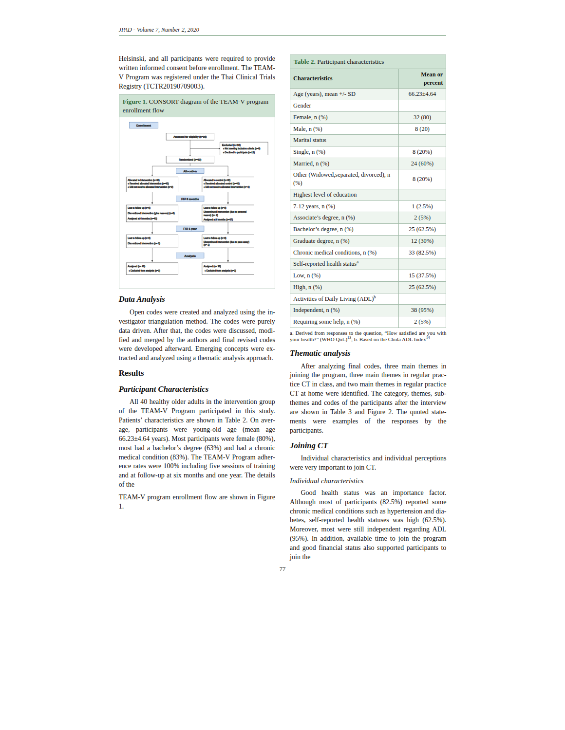JPAD - Volume 7, Number 2, 2020
Helsinski, and all participants were required to provide written informed consent before enrollment. The TEAM-V Program was registered under the Thai Clinical Trials Registry (TCTR20190709003).
Figure 1. CONSORT diagram of the TEAM-V program enrollment flow
Enrollment Assessed for eligibility (n=98) Excluded (n=18) ♦ Not meeting inclusion criteria (n=6) ♦ Declined to participate (n=12) Randomized (n=80) Allocation Allocated to intervention (n=40) ♦ Received allocated intervention (n=40) ♦ Did not receive allocated intervention (n=0) Allocated to control (n=40) ♦ Received allocated control (n=40) ♦ Did not receive allocated intervention (n= 0) F/U 6 months Lost to follow-up (n=0) Discontinued intervention (give reasons) (n=0) Analysed at 6 months (n=40) Lost to follow-up (n=0) Discontinued intervention (due to personal reason) (n= 3) Analysed at 6 months (n=37) F/U 1 year Lost to follow-up (n=0) Discontinued intervention (n= 0) Lost to follow-up (n=0) Discontinued intervention (due to pass away) (n= 1) Analysis Analysed (n= 40) ♦ Excluded from analysis (n=0) Analysed (n= 36) ♦ Excluded from analysis (n=0)
Data Analysis
Open codes were created and analyzed using the investigator triangulation method. The codes were purely data driven. After that, the codes were discussed, modified and merged by the authors and final revised codes were developed afterward. Emerging concepts were extracted and analyzed using a thematic analysis approach.
Results
Participant Characteristics
All 40 healthy older adults in the intervention group of the TEAM-V Program participated in this study. Patients’ characteristics are shown in Table 2. On average, participants were young-old age (mean age 66.23±4.64 years). Most participants were female (80%), most had a bachelor’s degree (63%) and had a chronic medical condition (83%). The TEAM-V Program adherence rates were 100% including five sessions of training and at follow-up at six months and one year. The details of the
TEAM-V program enrollment flow are shown in Figure 1.
Table 2. Participant characteristics
| Characteristics | Mean or percent |
| --- | --- |
| Age (years), mean +/- SD | 66.23±4.64 |
| Gender | |
| Female, n (%) | 32 (80) |
| Male, n (%) | 8 (20) |
| Marital status | |
| Single, n (%) | 8 (20%) |
| Married, n (%) | 24 (60%) |
| Other (Widowed,separated, divorced), n (%) | 8 (20%) |
| Highest level of education | |
| 7-12 years, n (%) | 1 (2.5%) |
| Associate’s degree, n (%) | 2 (5%) |
| Bachelor’s degree, n (%) | 25 (62.5%) |
| Graduate degree, n (%) | 12 (30%) |
| Chronic medical conditions, n (%) | 33 (82.5%) |
| Self-reported health status a | |
| Low, n (%) | 15 (37.5%) |
| High, n (%) | 25 (62.5%) |
| Activities of Daily Living (ADL) b | |
| Independent, n (%) | 38 (95%) |
| Requiring some help, n (%) | 2 (5%) |
a. Derived from responses to the question, “How satisfied are you with your health?” (WHO QoL)13; b. Based on the Chula ADL Index14
Thematic analysis
After analyzing final codes, three main themes in joining the program, three main themes in regular practice CT in class, and two main themes in regular practice CT at home were identified. The category, themes, subthemes and codes of the participants after the interview are shown in Table 3 and Figure 2. The quoted statements were examples of the responses by the participants.
Joining CT
Individual characteristics and individual perceptions were very important to join CT.
Individual characteristics
Good health status was an importance factor. Although most of participants (82.5%) reported some chronic medical conditions such as hypertension and diabetes, self-reported health statuses was high (62.5%). Moreover, most were still independent regarding ADL (95%). In addition, available time to join the program and good financial status also supported participants to join the
77